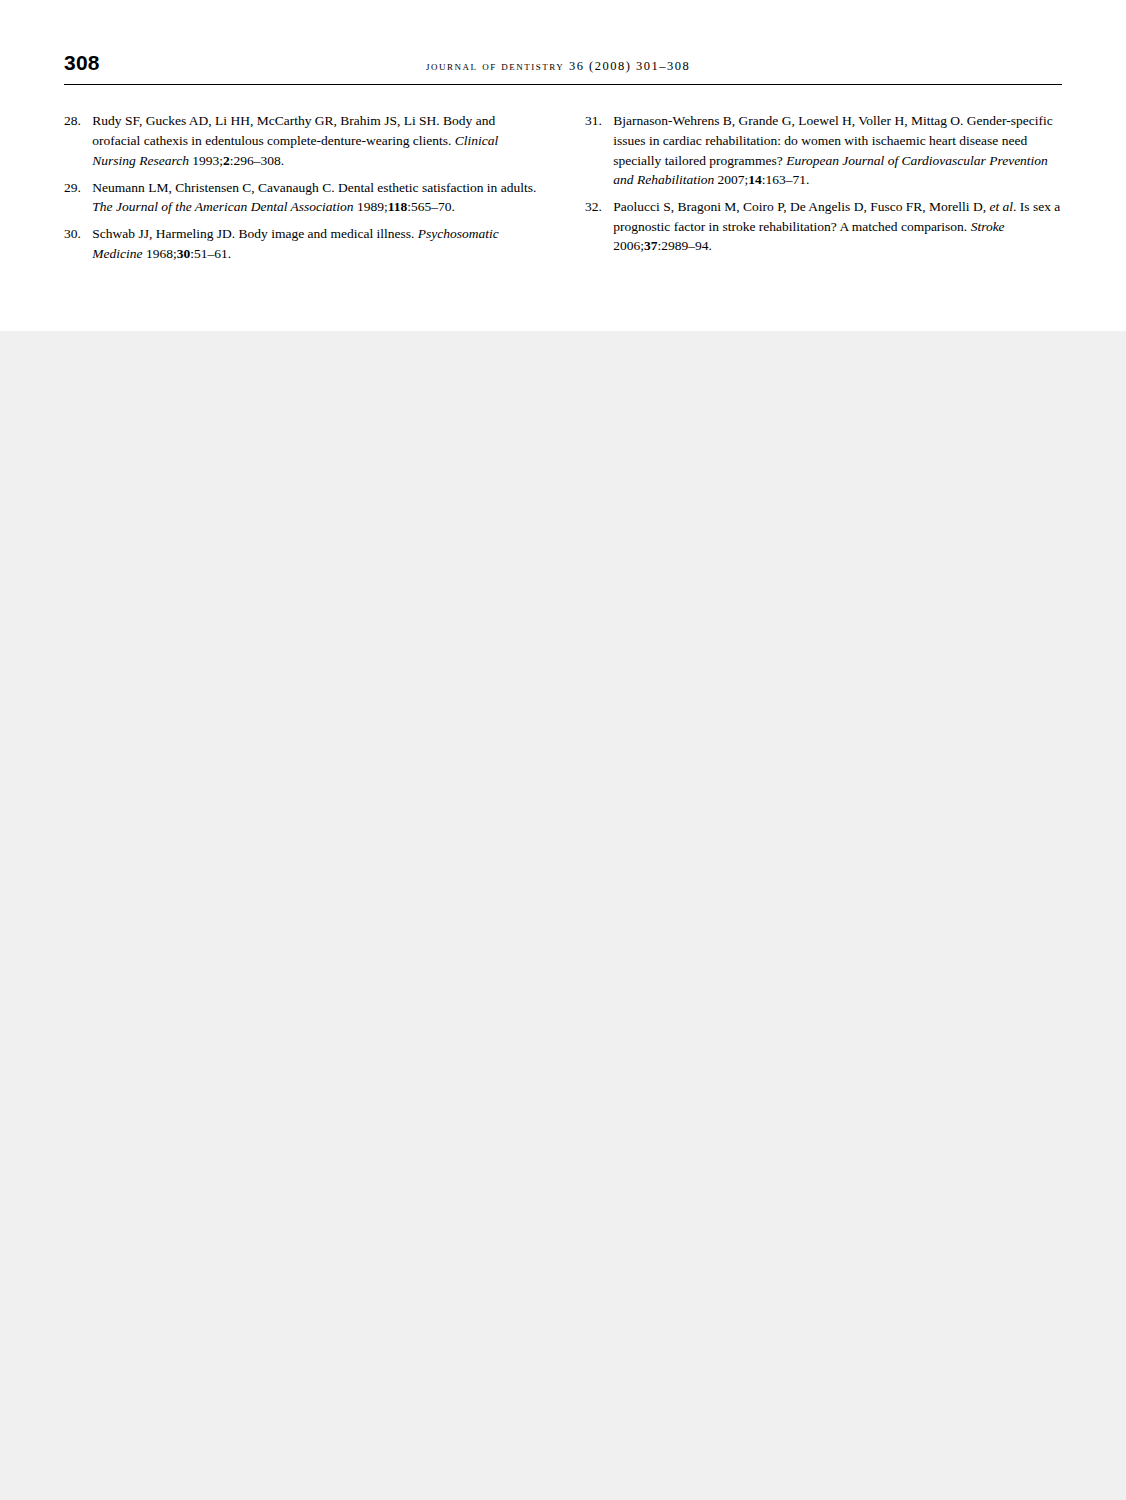308 journal of dentistry 36 (2008) 301–308
28. Rudy SF, Guckes AD, Li HH, McCarthy GR, Brahim JS, Li SH. Body and orofacial cathexis in edentulous complete-denture-wearing clients. Clinical Nursing Research 1993;2:296–308.
29. Neumann LM, Christensen C, Cavanaugh C. Dental esthetic satisfaction in adults. The Journal of the American Dental Association 1989;118:565–70.
30. Schwab JJ, Harmeling JD. Body image and medical illness. Psychosomatic Medicine 1968;30:51–61.
31. Bjarnason-Wehrens B, Grande G, Loewel H, Voller H, Mittag O. Gender-specific issues in cardiac rehabilitation: do women with ischaemic heart disease need specially tailored programmes? European Journal of Cardiovascular Prevention and Rehabilitation 2007;14:163–71.
32. Paolucci S, Bragoni M, Coiro P, De Angelis D, Fusco FR, Morelli D, et al. Is sex a prognostic factor in stroke rehabilitation? A matched comparison. Stroke 2006;37:2989–94.